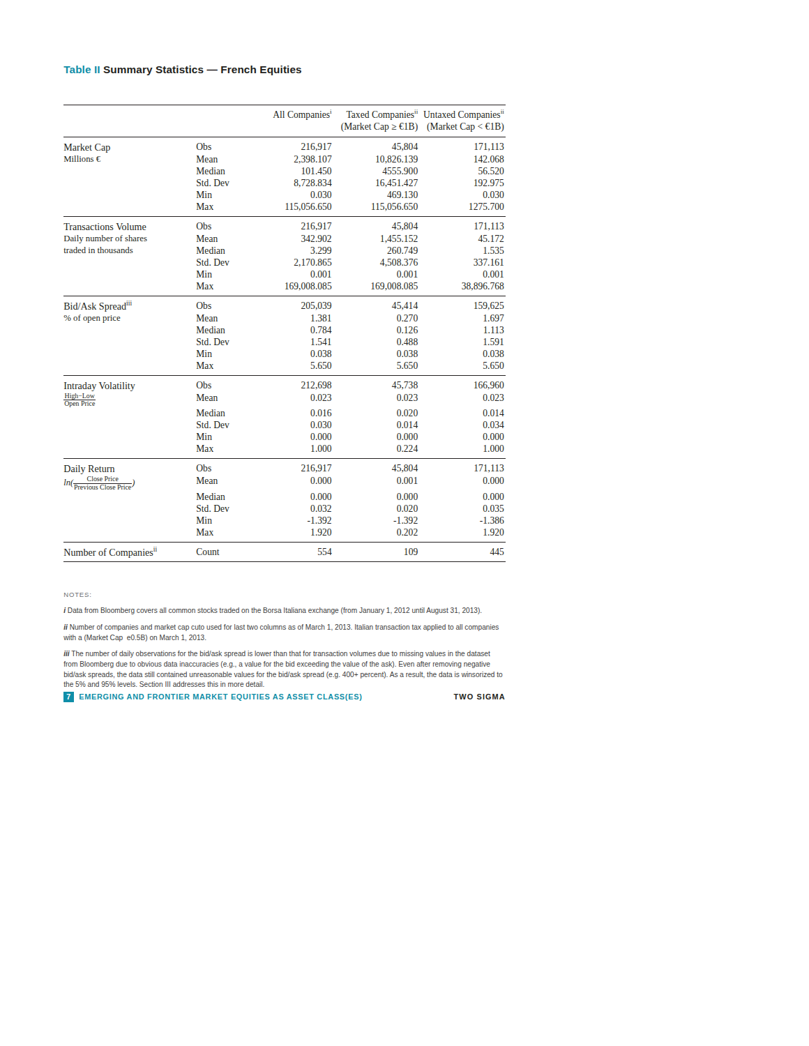Table II Summary Statistics — French Equities
| | | All Companies i | Taxed Companies ii | Untaxed Companies ii |
| | | | (Market Cap ≥ €1B) | (Market Cap < €1B) |
| Market Cap | Obs | 216,917 | 45,804 | 171,113 |
| Millions € | Mean | 2,398.107 | 10,826.139 | 142.068 |
| | Median | 101.450 | 4555.900 | 56.520 |
| | Std. Dev | 8,728.834 | 16,451.427 | 192.975 |
| | Min | 0.030 | 469.130 | 0.030 |
| | Max | 115,056.650 | 115,056.650 | 1275.700 |
| Transactions Volume | Obs | 216,917 | 45,804 | 171,113 |
| Daily number of shares | Mean | 342.902 | 1,455.152 | 45.172 |
| traded in thousands | Median | 3.299 | 260.749 | 1.535 |
| | Std. Dev | 2,170.865 | 4,508.376 | 337.161 |
| | Min | 0.001 | 0.001 | 0.001 |
| | Max | 169,008.085 | 169,008.085 | 38,896.768 |
| Bid/Ask Spread iii | Obs | 205,039 | 45,414 | 159,625 |
| % of open price | Mean | 1.381 | 0.270 | 1.697 |
| | Median | 0.784 | 0.126 | 1.113 |
| | Std. Dev | 1.541 | 0.488 | 1.591 |
| | Min | 0.038 | 0.038 | 0.038 |
| | Max | 5.650 | 5.650 | 5.650 |
| Intraday Volatility | Obs | 212,698 | 45,738 | 166,960 |
| High−Low Open Price | Mean | 0.023 | 0.023 | 0.023 |
| | Median | 0.016 | 0.020 | 0.014 |
| | Std. Dev | 0.030 | 0.014 | 0.034 |
| | Min | 0.000 | 0.000 | 0.000 |
| | Max | 1.000 | 0.224 | 1.000 |
| Daily Return | Obs | 216,917 | 45,804 | 171,113 |
| ln( Close Price Previous Close Price ) | Mean | 0.000 | 0.001 | 0.000 |
| | Median | 0.000 | 0.000 | 0.000 |
| | Std. Dev | 0.032 | 0.020 | 0.035 |
| | Min | -1.392 | -1.392 | -1.386 |
| | Max | 1.920 | 0.202 | 1.920 |
| Number of Companies ii | Count | 554 | 109 | 445 |
NOTES:
i Data from Bloomberg covers all common stocks traded on the Borsa Italiana exchange (from January 1, 2012 until August 31, 2013).
ii Number of companies and market cap cuto used for last two columns as of March 1, 2013. Italian transaction tax applied to all companies with a (Market Cap e0.5B) on March 1, 2013.
iii The number of daily observations for the bid/ask spread is lower than that for transaction volumes due to missing values in the dataset from Bloomberg due to obvious data inaccuracies (e.g., a value for the bid exceeding the value of the ask). Even after removing negative bid/ask spreads, the data still contained unreasonable values for the bid/ask spread (e.g. 400+ percent). As a result, the data is winsorized to the 5% and 95% levels. Section III addresses this in more detail.
7 EMERGING AND FRONTIER MARKET EQUITIES AS ASSET CLASS(ES)
TWO SIGMA